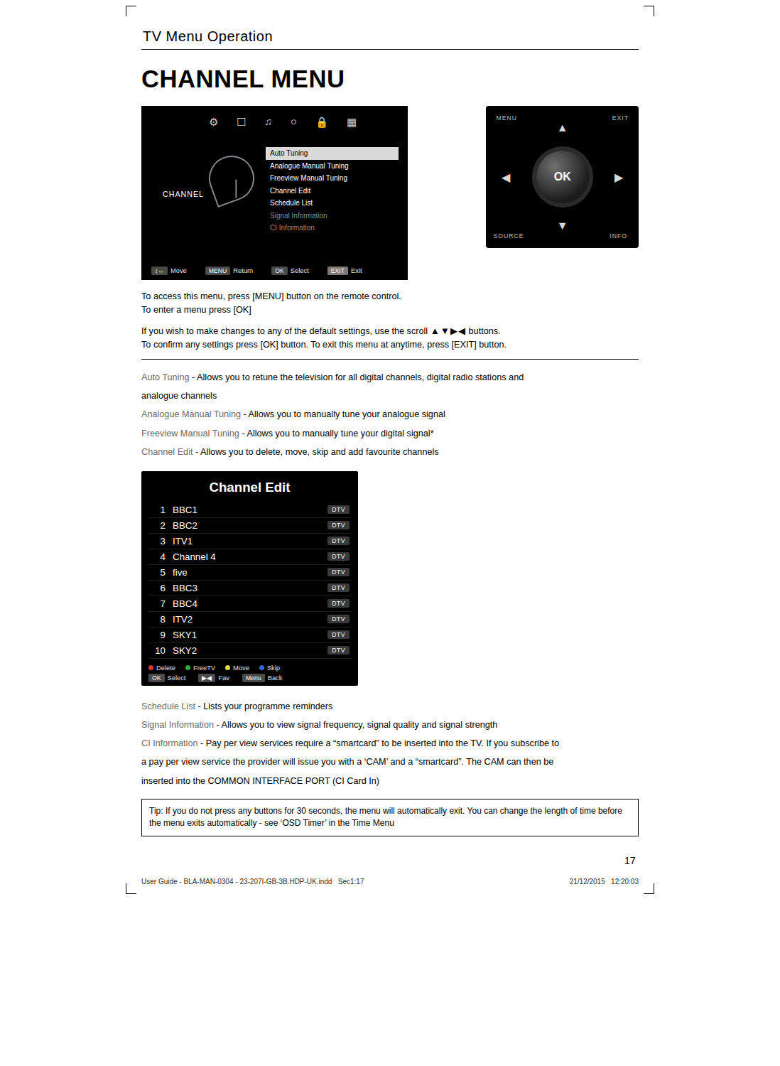TV Menu Operation
CHANNEL MENU
⚙ ☐ ♫ ○ 🔒 ▦
CHANNEL
Auto Tuning
Analogue Manual Tuning
Freeview Manual Tuning
Channel Edit
Schedule List
Signal Information
CI Information
↕↔Move MENUReturn OKSelect EXITExit
MENU EXIT SOURCE INFO ▲ ▼ ◀ ▶
OK
To access this menu, press [MENU] button on the remote control.
To enter a menu press [OK]
If you wish to make changes to any of the default settings, use the scroll ▲▼▶◀ buttons.
To confirm any settings press [OK] button. To exit this menu at anytime, press [EXIT] button.
Auto Tuning - Allows you to retune the television for all digital channels, digital radio stations and
analogue channels
Analogue Manual Tuning - Allows you to manually tune your analogue signal
Freeview Manual Tuning - Allows you to manually tune your digital signal*
Channel Edit - Allows you to delete, move, skip and add favourite channels
Channel Edit
1 BBC1 DTV
2 BBC2 DTV
3 ITV1 DTV
4 Channel 4 DTV
5 five DTV
6 BBC3 DTV
7 BBC4 DTV
8 ITV2 DTV
9 SKY1 DTV
10 SKY2 DTV
Delete FreeTV Move Skip
OKSelect ▶◀Fav Menu Back
Schedule List - Lists your programme reminders
Signal Information - Allows you to view signal frequency, signal quality and signal strength
CI Information - Pay per view services require a “smartcard” to be inserted into the TV. If you subscribe to
a pay per view service the provider will issue you with a ‘CAM’ and a “smartcard”. The CAM can then be
inserted into the COMMON INTERFACE PORT (CI Card In)
Tip: If you do not press any buttons for 30 seconds, the menu will automatically exit. You can change the length of time before the menu exits automatically - see ‘OSD Timer’ in the Time Menu
17
User Guide - BLA-MAN-0304 - 23-207I-GB-3B.HDP-UK.indd Sec1:17 21/12/2015 12:20:03